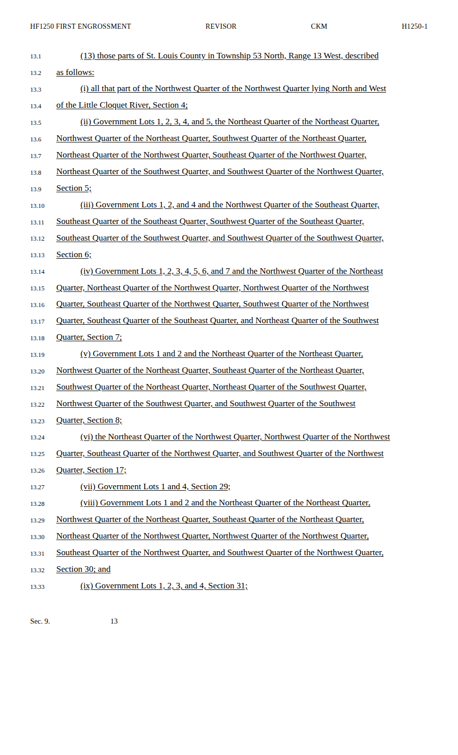HF1250 FIRST ENGROSSMENT REVISOR CKM H1250-1
13.1
(13) those parts of St. Louis County in Township 53 North, Range 13 West, described
13.2
as follows:
13.3
(i) all that part of the Northwest Quarter of the Northwest Quarter lying North and West
13.4
of the Little Cloquet River, Section 4;
13.5
(ii) Government Lots 1, 2, 3, 4, and 5, the Northeast Quarter of the Northeast Quarter,
13.6
Northwest Quarter of the Northeast Quarter, Southwest Quarter of the Northeast Quarter,
13.7
Northeast Quarter of the Northwest Quarter, Southeast Quarter of the Northwest Quarter,
13.8
Northeast Quarter of the Southwest Quarter, and Southwest Quarter of the Northwest Quarter,
13.9
Section 5;
13.10
(iii) Government Lots 1, 2, and 4 and the Northwest Quarter of the Southeast Quarter,
13.11
Southeast Quarter of the Southeast Quarter, Southwest Quarter of the Southeast Quarter,
13.12
Southeast Quarter of the Southwest Quarter, and Southwest Quarter of the Southwest Quarter,
13.13
Section 6;
13.14
(iv) Government Lots 1, 2, 3, 4, 5, 6, and 7 and the Northwest Quarter of the Northeast
13.15
Quarter, Northeast Quarter of the Northwest Quarter, Northwest Quarter of the Northwest
13.16
Quarter, Southeast Quarter of the Northwest Quarter, Southwest Quarter of the Northwest
13.17
Quarter, Southeast Quarter of the Southeast Quarter, and Northeast Quarter of the Southwest
13.18
Quarter, Section 7;
13.19
(v) Government Lots 1 and 2 and the Northeast Quarter of the Northeast Quarter,
13.20
Northwest Quarter of the Northeast Quarter, Southeast Quarter of the Northeast Quarter,
13.21
Southwest Quarter of the Northeast Quarter, Northeast Quarter of the Southwest Quarter,
13.22
Northwest Quarter of the Southwest Quarter, and Southwest Quarter of the Southwest
13.23
Quarter, Section 8;
13.24
(vi) the Northeast Quarter of the Northwest Quarter, Northwest Quarter of the Northwest
13.25
Quarter, Southeast Quarter of the Northwest Quarter, and Southwest Quarter of the Northwest
13.26
Quarter, Section 17;
13.27
(vii) Government Lots 1 and 4, Section 29;
13.28
(viii) Government Lots 1 and 2 and the Northeast Quarter of the Northeast Quarter,
13.29
Northwest Quarter of the Northeast Quarter, Southeast Quarter of the Northeast Quarter,
13.30
Northeast Quarter of the Northwest Quarter, Northwest Quarter of the Northwest Quarter,
13.31
Southeast Quarter of the Northwest Quarter, and Southwest Quarter of the Northwest Quarter,
13.32
Section 30; and
13.33
(ix) Government Lots 1, 2, 3, and 4, Section 31;
Sec. 9. 13